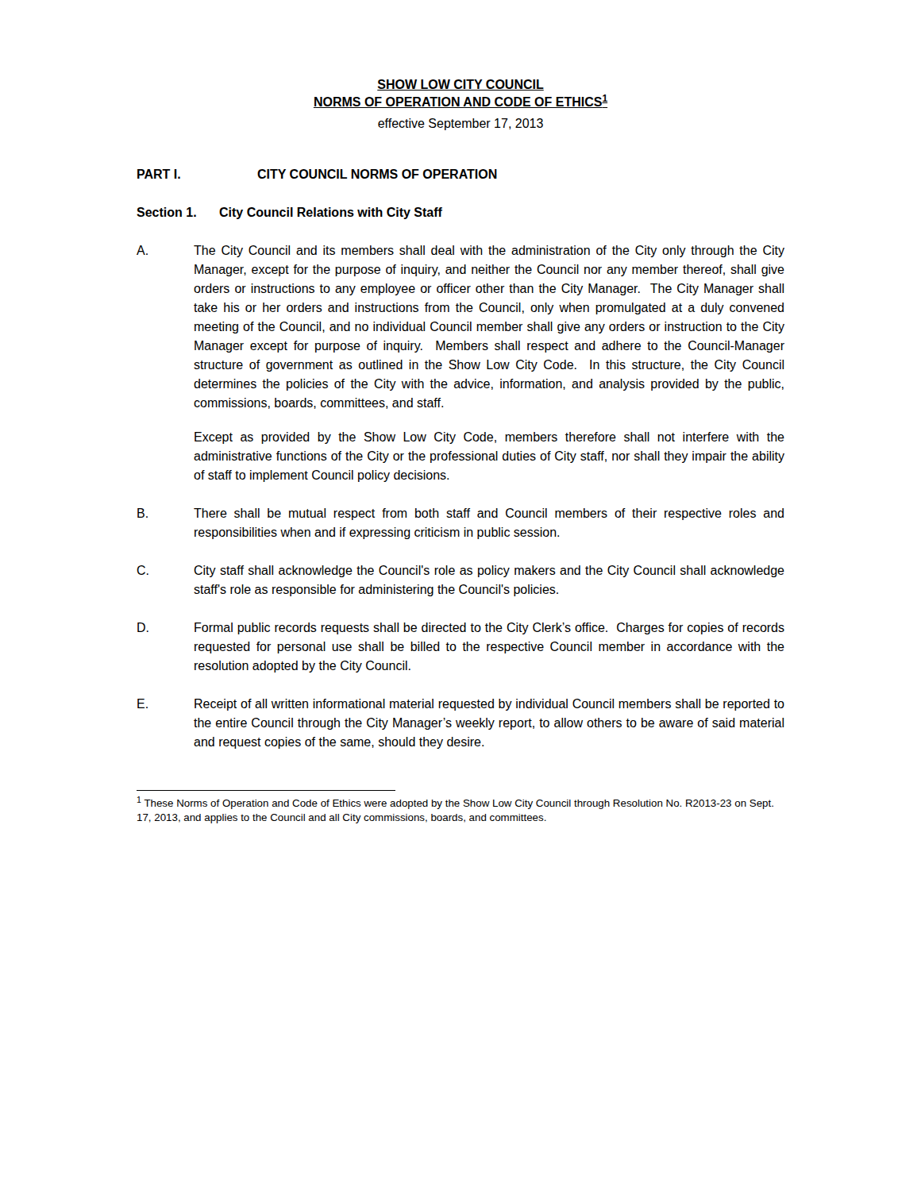SHOW LOW CITY COUNCIL NORMS OF OPERATION AND CODE OF ETHICS1
effective September 17, 2013
PART I. CITY COUNCIL NORMS OF OPERATION
Section 1. City Council Relations with City Staff
A.
The City Council and its members shall deal with the administration of the City only through the City Manager, except for the purpose of inquiry, and neither the Council nor any member thereof, shall give orders or instructions to any employee or officer other than the City Manager. The City Manager shall take his or her orders and instructions from the Council, only when promulgated at a duly convened meeting of the Council, and no individual Council member shall give any orders or instruction to the City Manager except for purpose of inquiry. Members shall respect and adhere to the Council-Manager structure of government as outlined in the Show Low City Code. In this structure, the City Council determines the policies of the City with the advice, information, and analysis provided by the public, commissions, boards, committees, and staff.
Except as provided by the Show Low City Code, members therefore shall not interfere with the administrative functions of the City or the professional duties of City staff, nor shall they impair the ability of staff to implement Council policy decisions.
B.
There shall be mutual respect from both staff and Council members of their respective roles and responsibilities when and if expressing criticism in public session.
C.
City staff shall acknowledge the Council's role as policy makers and the City Council shall acknowledge staff's role as responsible for administering the Council's policies.
D.
Formal public records requests shall be directed to the City Clerk’s office. Charges for copies of records requested for personal use shall be billed to the respective Council member in accordance with the resolution adopted by the City Council.
E.
Receipt of all written informational material requested by individual Council members shall be reported to the entire Council through the City Manager’s weekly report, to allow others to be aware of said material and request copies of the same, should they desire.
1 These Norms of Operation and Code of Ethics were adopted by the Show Low City Council through Resolution No. R2013-23 on Sept. 17, 2013, and applies to the Council and all City commissions, boards, and committees.